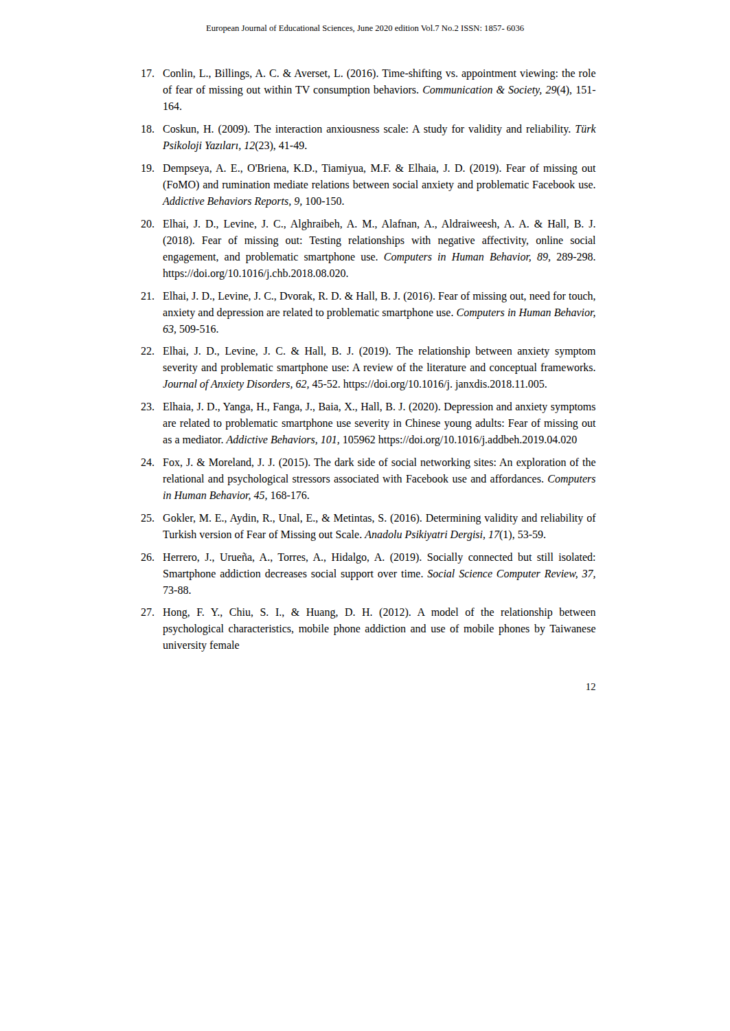European Journal of Educational Sciences, June 2020 edition Vol.7 No.2 ISSN: 1857- 6036
Conlin, L., Billings, A. C. & Averset, L. (2016). Time-shifting vs. appointment viewing: the role of fear of missing out within TV consumption behaviors. Communication & Society, 29(4), 151-164.
Coskun, H. (2009). The interaction anxiousness scale: A study for validity and reliability. Türk Psikoloji Yazıları, 12(23), 41-49.
Dempseya, A. E., O'Briena, K.D., Tiamiyua, M.F. & Elhaia, J. D. (2019). Fear of missing out (FoMO) and rumination mediate relations between social anxiety and problematic Facebook use. Addictive Behaviors Reports, 9, 100-150.
Elhai, J. D., Levine, J. C., Alghraibeh, A. M., Alafnan, A., Aldraiweesh, A. A. & Hall, B. J. (2018). Fear of missing out: Testing relationships with negative affectivity, online social engagement, and problematic smartphone use. Computers in Human Behavior, 89, 289-298. https://doi.org/10.1016/j.chb.2018.08.020.
Elhai, J. D., Levine, J. C., Dvorak, R. D. & Hall, B. J. (2016). Fear of missing out, need for touch, anxiety and depression are related to problematic smartphone use. Computers in Human Behavior, 63, 509-516.
Elhai, J. D., Levine, J. C. & Hall, B. J. (2019). The relationship between anxiety symptom severity and problematic smartphone use: A review of the literature and conceptual frameworks. Journal of Anxiety Disorders, 62, 45-52. https://doi.org/10.1016/j. janxdis.2018.11.005.
Elhaia, J. D., Yanga, H., Fanga, J., Baia, X., Hall, B. J. (2020). Depression and anxiety symptoms are related to problematic smartphone use severity in Chinese young adults: Fear of missing out as a mediator. Addictive Behaviors, 101, 105962 https://doi.org/10.1016/j.addbeh.2019.04.020
Fox, J. & Moreland, J. J. (2015). The dark side of social networking sites: An exploration of the relational and psychological stressors associated with Facebook use and affordances. Computers in Human Behavior, 45, 168-176.
Gokler, M. E., Aydin, R., Unal, E., & Metintas, S. (2016). Determining validity and reliability of Turkish version of Fear of Missing out Scale. Anadolu Psikiyatri Dergisi, 17(1), 53-59.
Herrero, J., Urueña, A., Torres, A., Hidalgo, A. (2019). Socially connected but still isolated: Smartphone addiction decreases social support over time. Social Science Computer Review, 37, 73-88.
Hong, F. Y., Chiu, S. I., & Huang, D. H. (2012). A model of the relationship between psychological characteristics, mobile phone addiction and use of mobile phones by Taiwanese university female
12